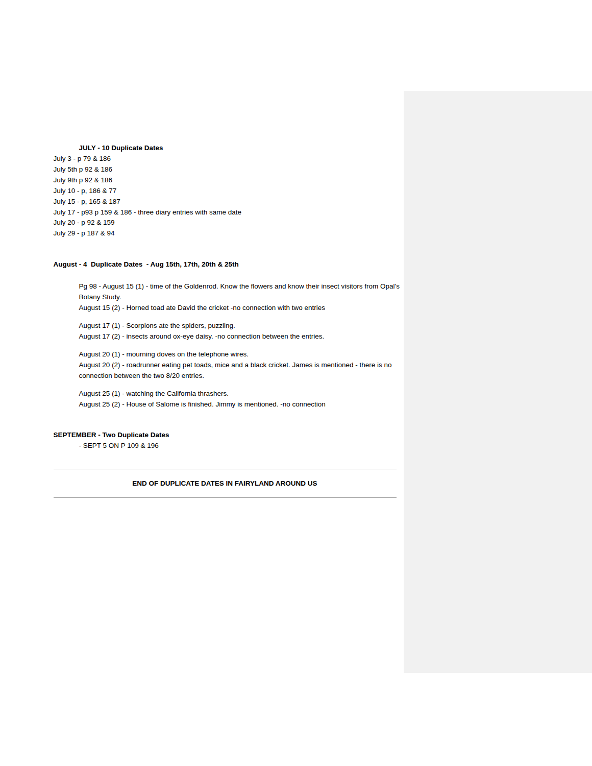JULY - 10 Duplicate Dates
July 3 - p 79 & 186
July 5th p 92 & 186
July 9th p 92 & 186
July 10 - p, 186 & 77
July 15 - p, 165 & 187
July 17 - p93 p 159 & 186 - three diary entries with same date
July 20 - p 92 & 159
July 29 - p 187 & 94
August - 4 Duplicate Dates - Aug 15th, 17th, 20th & 25th
Pg 98 - August 15 (1) - time of the Goldenrod. Know the flowers and know their insect visitors from Opal’s Botany Study.
August 15 (2) - Horned toad ate David the cricket -no connection with two entries
August 17 (1) - Scorpions ate the spiders, puzzling.
August 17 (2) - insects around ox-eye daisy. -no connection between the entries.
August 20 (1) - mourning doves on the telephone wires.
August 20 (2) - roadrunner eating pet toads, mice and a black cricket. James is mentioned - there is no connection between the two 8/20 entries.
August 25 (1) - watching the California thrashers.
August 25 (2) - House of Salome is finished. Jimmy is mentioned. -no connection
SEPTEMBER - Two Duplicate Dates
- SEPT 5 ON P 109 & 196
END OF DUPLICATE DATES IN FAIRYLAND AROUND US